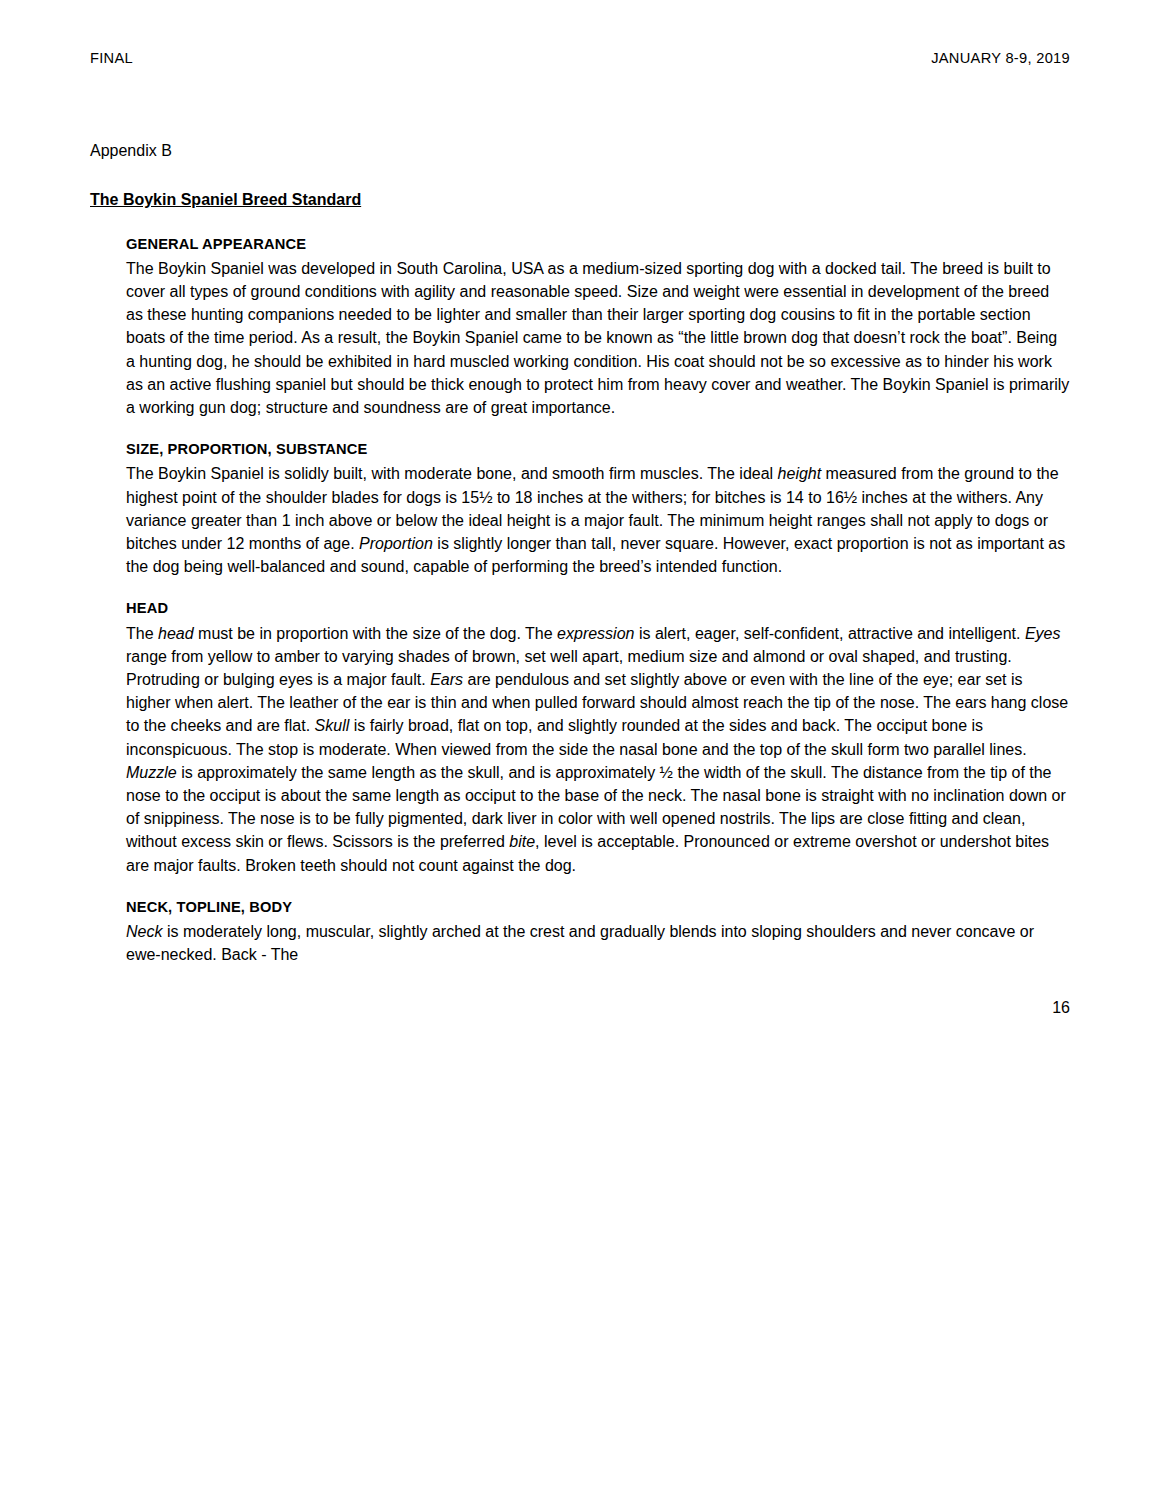Final January 8-9, 2019
Appendix B
The Boykin Spaniel Breed Standard
General Appearance
The Boykin Spaniel was developed in South Carolina, USA as a medium-sized sporting dog with a docked tail. The breed is built to cover all types of ground conditions with agility and reasonable speed. Size and weight were essential in development of the breed as these hunting companions needed to be lighter and smaller than their larger sporting dog cousins to fit in the portable section boats of the time period. As a result, the Boykin Spaniel came to be known as “the little brown dog that doesn’t rock the boat”. Being a hunting dog, he should be exhibited in hard muscled working condition. His coat should not be so excessive as to hinder his work as an active flushing spaniel but should be thick enough to protect him from heavy cover and weather. The Boykin Spaniel is primarily a working gun dog; structure and soundness are of great importance.
Size, Proportion, Substance
The Boykin Spaniel is solidly built, with moderate bone, and smooth firm muscles. The ideal height measured from the ground to the highest point of the shoulder blades for dogs is 15½ to 18 inches at the withers; for bitches is 14 to 16½ inches at the withers. Any variance greater than 1 inch above or below the ideal height is a major fault. The minimum height ranges shall not apply to dogs or bitches under 12 months of age. Proportion is slightly longer than tall, never square. However, exact proportion is not as important as the dog being well-balanced and sound, capable of performing the breed’s intended function.
Head
The head must be in proportion with the size of the dog. The expression is alert, eager, self-confident, attractive and intelligent. Eyes range from yellow to amber to varying shades of brown, set well apart, medium size and almond or oval shaped, and trusting. Protruding or bulging eyes is a major fault. Ears are pendulous and set slightly above or even with the line of the eye; ear set is higher when alert. The leather of the ear is thin and when pulled forward should almost reach the tip of the nose. The ears hang close to the cheeks and are flat. Skull is fairly broad, flat on top, and slightly rounded at the sides and back. The occiput bone is inconspicuous. The stop is moderate. When viewed from the side the nasal bone and the top of the skull form two parallel lines. Muzzle is approximately the same length as the skull, and is approximately ½ the width of the skull. The distance from the tip of the nose to the occiput is about the same length as occiput to the base of the neck. The nasal bone is straight with no inclination down or of snippiness. The nose is to be fully pigmented, dark liver in color with well opened nostrils. The lips are close fitting and clean, without excess skin or flews. Scissors is the preferred bite, level is acceptable. Pronounced or extreme overshot or undershot bites are major faults. Broken teeth should not count against the dog.
Neck, Topline, Body
Neck is moderately long, muscular, slightly arched at the crest and gradually blends into sloping shoulders and never concave or ewe-necked. Back - The
16